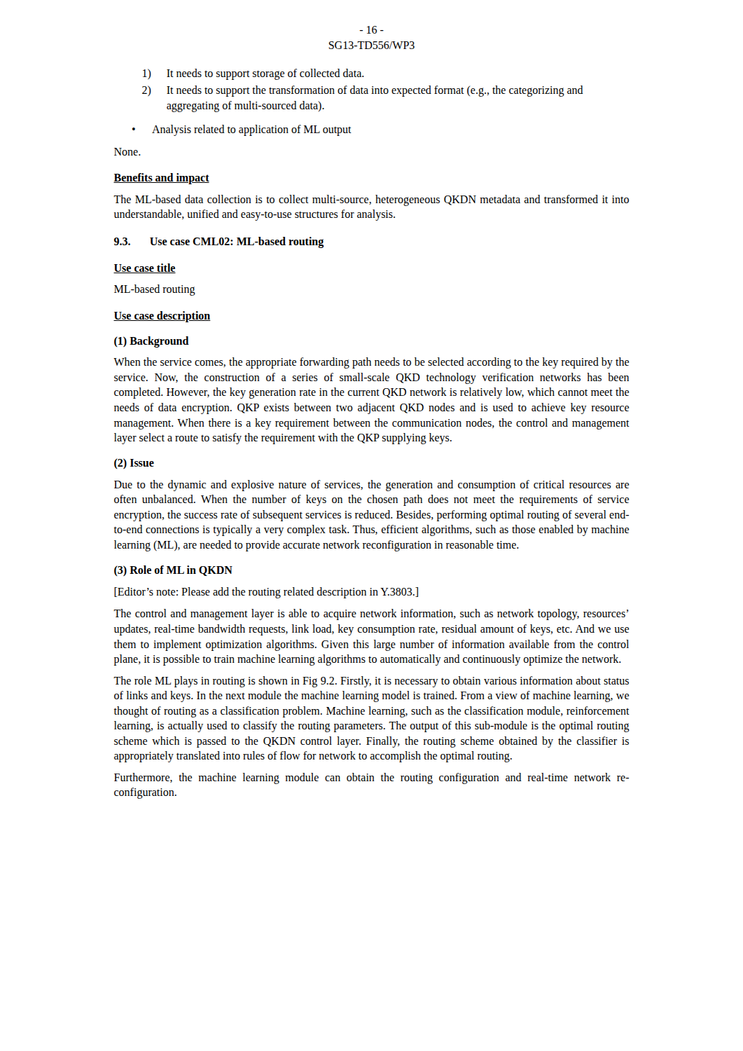- 16 - SG13-TD556/WP3
1) It needs to support storage of collected data.
2) It needs to support the transformation of data into expected format (e.g., the categorizing and aggregating of multi-sourced data).
Analysis related to application of ML output
None.
Benefits and impact
The ML-based data collection is to collect multi-source, heterogeneous QKDN metadata and transformed it into understandable, unified and easy-to-use structures for analysis.
9.3. Use case CML02: ML-based routing
Use case title
ML-based routing
Use case description
(1) Background
When the service comes, the appropriate forwarding path needs to be selected according to the key required by the service. Now, the construction of a series of small-scale QKD technology verification networks has been completed. However, the key generation rate in the current QKD network is relatively low, which cannot meet the needs of data encryption. QKP exists between two adjacent QKD nodes and is used to achieve key resource management. When there is a key requirement between the communication nodes, the control and management layer select a route to satisfy the requirement with the QKP supplying keys.
(2) Issue
Due to the dynamic and explosive nature of services, the generation and consumption of critical resources are often unbalanced. When the number of keys on the chosen path does not meet the requirements of service encryption, the success rate of subsequent services is reduced. Besides, performing optimal routing of several end-to-end connections is typically a very complex task. Thus, efficient algorithms, such as those enabled by machine learning (ML), are needed to provide accurate network reconfiguration in reasonable time.
(3) Role of ML in QKDN
[Editor’s note: Please add the routing related description in Y.3803.]
The control and management layer is able to acquire network information, such as network topology, resources’ updates, real-time bandwidth requests, link load, key consumption rate, residual amount of keys, etc. And we use them to implement optimization algorithms. Given this large number of information available from the control plane, it is possible to train machine learning algorithms to automatically and continuously optimize the network.
The role ML plays in routing is shown in Fig 9.2. Firstly, it is necessary to obtain various information about status of links and keys. In the next module the machine learning model is trained. From a view of machine learning, we thought of routing as a classification problem. Machine learning, such as the classification module, reinforcement learning, is actually used to classify the routing parameters. The output of this sub-module is the optimal routing scheme which is passed to the QKDN control layer. Finally, the routing scheme obtained by the classifier is appropriately translated into rules of flow for network to accomplish the optimal routing.
Furthermore, the machine learning module can obtain the routing configuration and real-time network re-configuration.